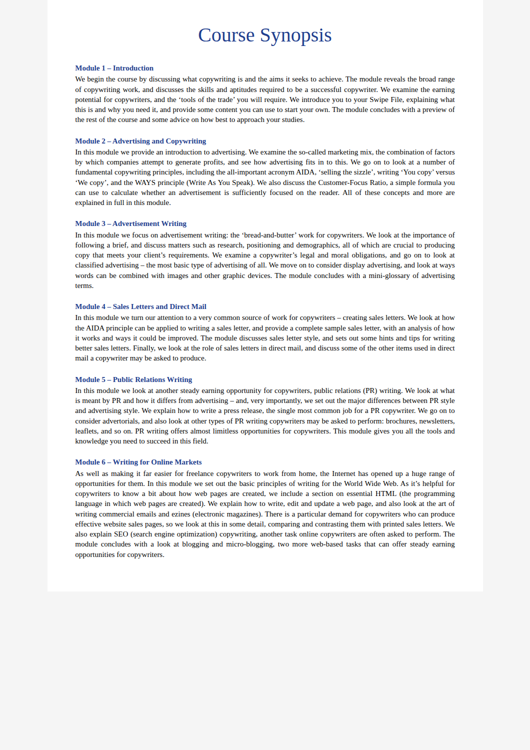Course Synopsis
Module 1 – Introduction
We begin the course by discussing what copywriting is and the aims it seeks to achieve. The module reveals the broad range of copywriting work, and discusses the skills and aptitudes required to be a successful copywriter. We examine the earning potential for copywriters, and the ‘tools of the trade’ you will require. We introduce you to your Swipe File, explaining what this is and why you need it, and provide some content you can use to start your own. The module concludes with a preview of the rest of the course and some advice on how best to approach your studies.
Module 2 – Advertising and Copywriting
In this module we provide an introduction to advertising. We examine the so-called marketing mix, the combination of factors by which companies attempt to generate profits, and see how advertising fits in to this. We go on to look at a number of fundamental copywriting principles, including the all-important acronym AIDA, ‘selling the sizzle’, writing ‘You copy’ versus ‘We copy’, and the WAYS principle (Write As You Speak). We also discuss the Customer-Focus Ratio, a simple formula you can use to calculate whether an advertisement is sufficiently focused on the reader. All of these concepts and more are explained in full in this module.
Module 3 – Advertisement Writing
In this module we focus on advertisement writing: the ‘bread-and-butter’ work for copywriters. We look at the importance of following a brief, and discuss matters such as research, positioning and demographics, all of which are crucial to producing copy that meets your client’s requirements. We examine a copywriter’s legal and moral obligations, and go on to look at classified advertising – the most basic type of advertising of all. We move on to consider display advertising, and look at ways words can be combined with images and other graphic devices. The module concludes with a mini-glossary of advertising terms.
Module 4 – Sales Letters and Direct Mail
In this module we turn our attention to a very common source of work for copywriters – creating sales letters. We look at how the AIDA principle can be applied to writing a sales letter, and provide a complete sample sales letter, with an analysis of how it works and ways it could be improved. The module discusses sales letter style, and sets out some hints and tips for writing better sales letters. Finally, we look at the role of sales letters in direct mail, and discuss some of the other items used in direct mail a copywriter may be asked to produce.
Module 5 – Public Relations Writing
In this module we look at another steady earning opportunity for copywriters, public relations (PR) writing. We look at what is meant by PR and how it differs from advertising – and, very importantly, we set out the major differences between PR style and advertising style. We explain how to write a press release, the single most common job for a PR copywriter. We go on to consider advertorials, and also look at other types of PR writing copywriters may be asked to perform: brochures, newsletters, leaflets, and so on. PR writing offers almost limitless opportunities for copywriters. This module gives you all the tools and knowledge you need to succeed in this field.
Module 6 – Writing for Online Markets
As well as making it far easier for freelance copywriters to work from home, the Internet has opened up a huge range of opportunities for them. In this module we set out the basic principles of writing for the World Wide Web. As it’s helpful for copywriters to know a bit about how web pages are created, we include a section on essential HTML (the programming language in which web pages are created). We explain how to write, edit and update a web page, and also look at the art of writing commercial emails and ezines (electronic magazines). There is a particular demand for copywriters who can produce effective website sales pages, so we look at this in some detail, comparing and contrasting them with printed sales letters. We also explain SEO (search engine optimization) copywriting, another task online copywriters are often asked to perform. The module concludes with a look at blogging and micro-blogging, two more web-based tasks that can offer steady earning opportunities for copywriters.